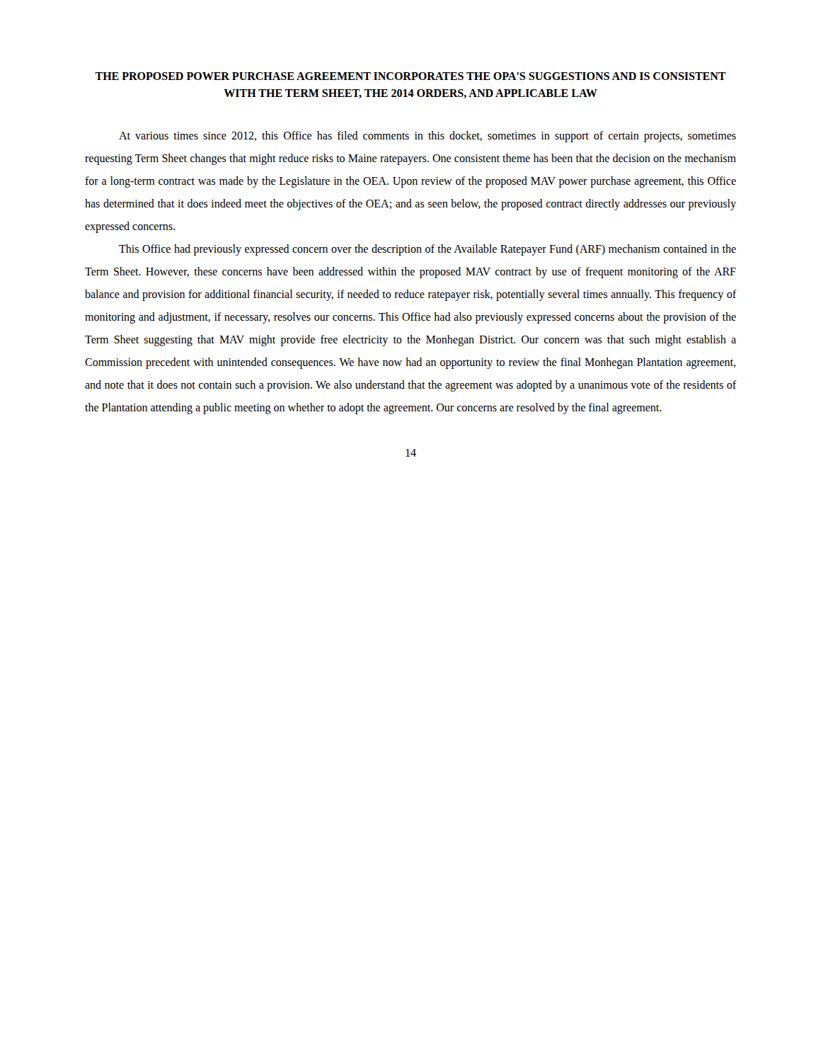The Proposed Power Purchase Agreement Incorporates the OPA's Suggestions and is Consistent with the Term Sheet, the 2014 Orders, and Applicable Law
At various times since 2012, this Office has filed comments in this docket, sometimes in support of certain projects, sometimes requesting Term Sheet changes that might reduce risks to Maine ratepayers. One consistent theme has been that the decision on the mechanism for a long-term contract was made by the Legislature in the OEA. Upon review of the proposed MAV power purchase agreement, this Office has determined that it does indeed meet the objectives of the OEA; and as seen below, the proposed contract directly addresses our previously expressed concerns.
This Office had previously expressed concern over the description of the Available Ratepayer Fund (ARF) mechanism contained in the Term Sheet. However, these concerns have been addressed within the proposed MAV contract by use of frequent monitoring of the ARF balance and provision for additional financial security, if needed to reduce ratepayer risk, potentially several times annually. This frequency of monitoring and adjustment, if necessary, resolves our concerns. This Office had also previously expressed concerns about the provision of the Term Sheet suggesting that MAV might provide free electricity to the Monhegan District. Our concern was that such might establish a Commission precedent with unintended consequences. We have now had an opportunity to review the final Monhegan Plantation agreement, and note that it does not contain such a provision. We also understand that the agreement was adopted by a unanimous vote of the residents of the Plantation attending a public meeting on whether to adopt the agreement. Our concerns are resolved by the final agreement.
14